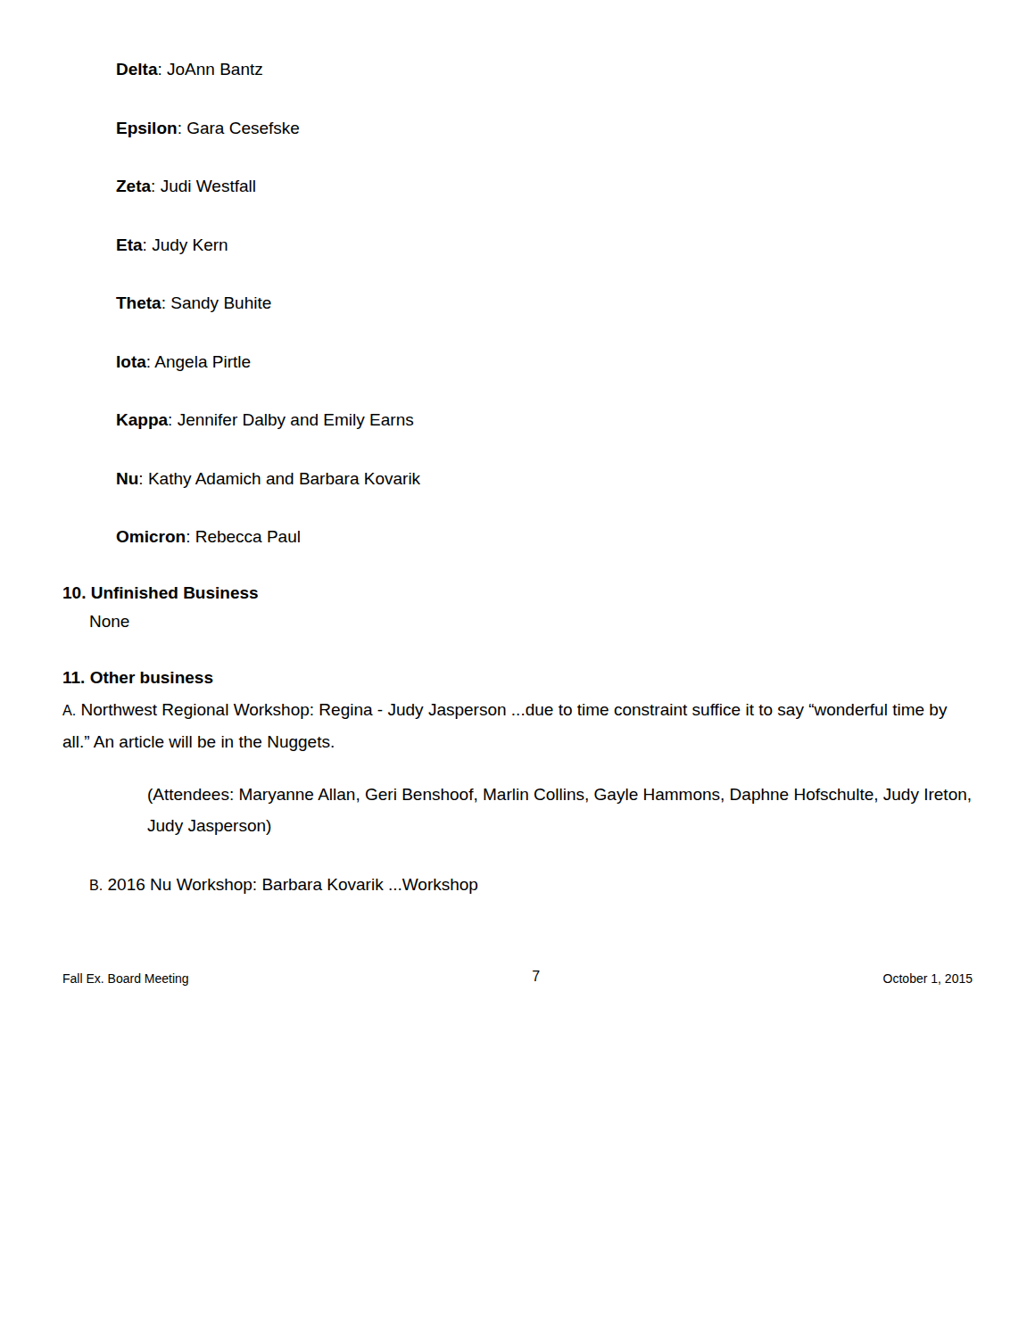Delta: JoAnn Bantz
Epsilon: Gara Cesefske
Zeta: Judi Westfall
Eta: Judy Kern
Theta: Sandy Buhite
Iota: Angela Pirtle
Kappa: Jennifer Dalby and Emily Earns
Nu: Kathy Adamich and Barbara Kovarik
Omicron: Rebecca Paul
10. Unfinished Business
None
11. Other business
A. Northwest Regional Workshop: Regina - Judy Jasperson ...due to time constraint suffice it to say “wonderful time by all.” An article will be in the Nuggets.
(Attendees: Maryanne Allan, Geri Benshoof, Marlin Collins, Gayle Hammons, Daphne Hofschulte, Judy Ireton, Judy Jasperson)
B. 2016 Nu Workshop: Barbara Kovarik ...Workshop
Fall Ex. Board Meeting 7 October 1, 2015